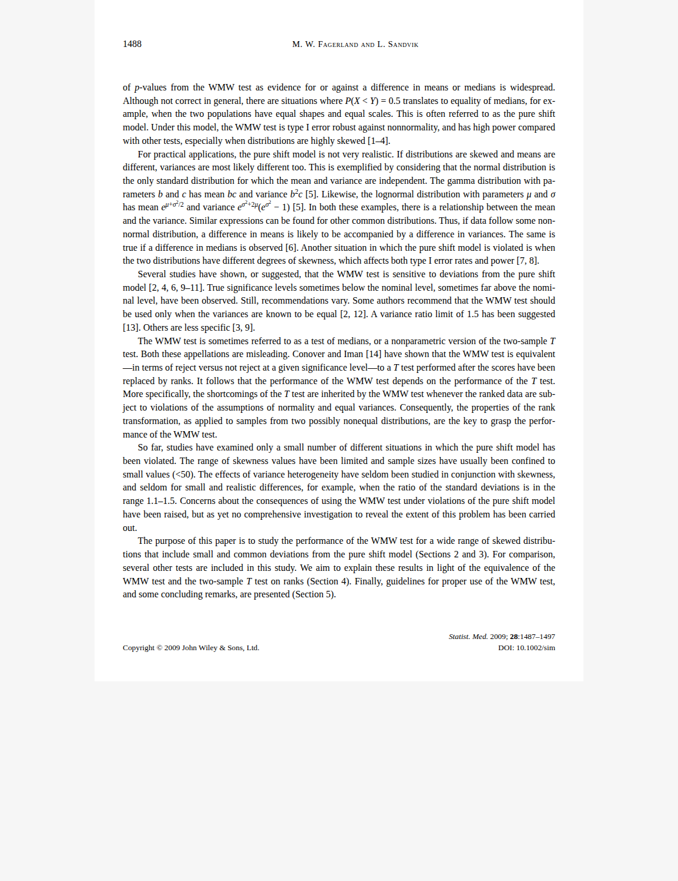1488 M. W. Fagerland and L. Sandvik
of p-values from the WMW test as evidence for or against a difference in means or medians is widespread. Although not correct in general, there are situations where P(X < Y) = 0.5 translates to equality of medians, for example, when the two populations have equal shapes and equal scales. This is often referred to as the pure shift model. Under this model, the WMW test is type I error robust against nonnormality, and has high power compared with other tests, especially when distributions are highly skewed [1–4].
For practical applications, the pure shift model is not very realistic. If distributions are skewed and means are different, variances are most likely different too. This is exemplified by considering that the normal distribution is the only standard distribution for which the mean and variance are independent. The gamma distribution with parameters b and c has mean bc and variance b2c [5]. Likewise, the lognormal distribution with parameters μ and σ has mean eμ+σ2/2 and variance eσ2+2μ(eσ2 − 1) [5]. In both these examples, there is a relationship between the mean and the variance. Similar expressions can be found for other common distributions. Thus, if data follow some nonnormal distribution, a difference in means is likely to be accompanied by a difference in variances. The same is true if a difference in medians is observed [6]. Another situation in which the pure shift model is violated is when the two distributions have different degrees of skewness, which affects both type I error rates and power [7, 8].
Several studies have shown, or suggested, that the WMW test is sensitive to deviations from the pure shift model [2, 4, 6, 9–11]. True significance levels sometimes below the nominal level, sometimes far above the nominal level, have been observed. Still, recommendations vary. Some authors recommend that the WMW test should be used only when the variances are known to be equal [2, 12]. A variance ratio limit of 1.5 has been suggested [13]. Others are less specific [3, 9].
The WMW test is sometimes referred to as a test of medians, or a nonparametric version of the two-sample T test. Both these appellations are misleading. Conover and Iman [14] have shown that the WMW test is equivalent—in terms of reject versus not reject at a given significance level—to a T test performed after the scores have been replaced by ranks. It follows that the performance of the WMW test depends on the performance of the T test. More specifically, the shortcomings of the T test are inherited by the WMW test whenever the ranked data are subject to violations of the assumptions of normality and equal variances. Consequently, the properties of the rank transformation, as applied to samples from two possibly nonequal distributions, are the key to grasp the performance of the WMW test.
So far, studies have examined only a small number of different situations in which the pure shift model has been violated. The range of skewness values have been limited and sample sizes have usually been confined to small values (<50). The effects of variance heterogeneity have seldom been studied in conjunction with skewness, and seldom for small and realistic differences, for example, when the ratio of the standard deviations is in the range 1.1–1.5. Concerns about the consequences of using the WMW test under violations of the pure shift model have been raised, but as yet no comprehensive investigation to reveal the extent of this problem has been carried out.
The purpose of this paper is to study the performance of the WMW test for a wide range of skewed distributions that include small and common deviations from the pure shift model (Sections 2 and 3). For comparison, several other tests are included in this study. We aim to explain these results in light of the equivalence of the WMW test and the two-sample T test on ranks (Section 4). Finally, guidelines for proper use of the WMW test, and some concluding remarks, are presented (Section 5).
Copyright © 2009 John Wiley & Sons, Ltd.
Statist. Med. 2009; 28:1487–1497
DOI: 10.1002/sim